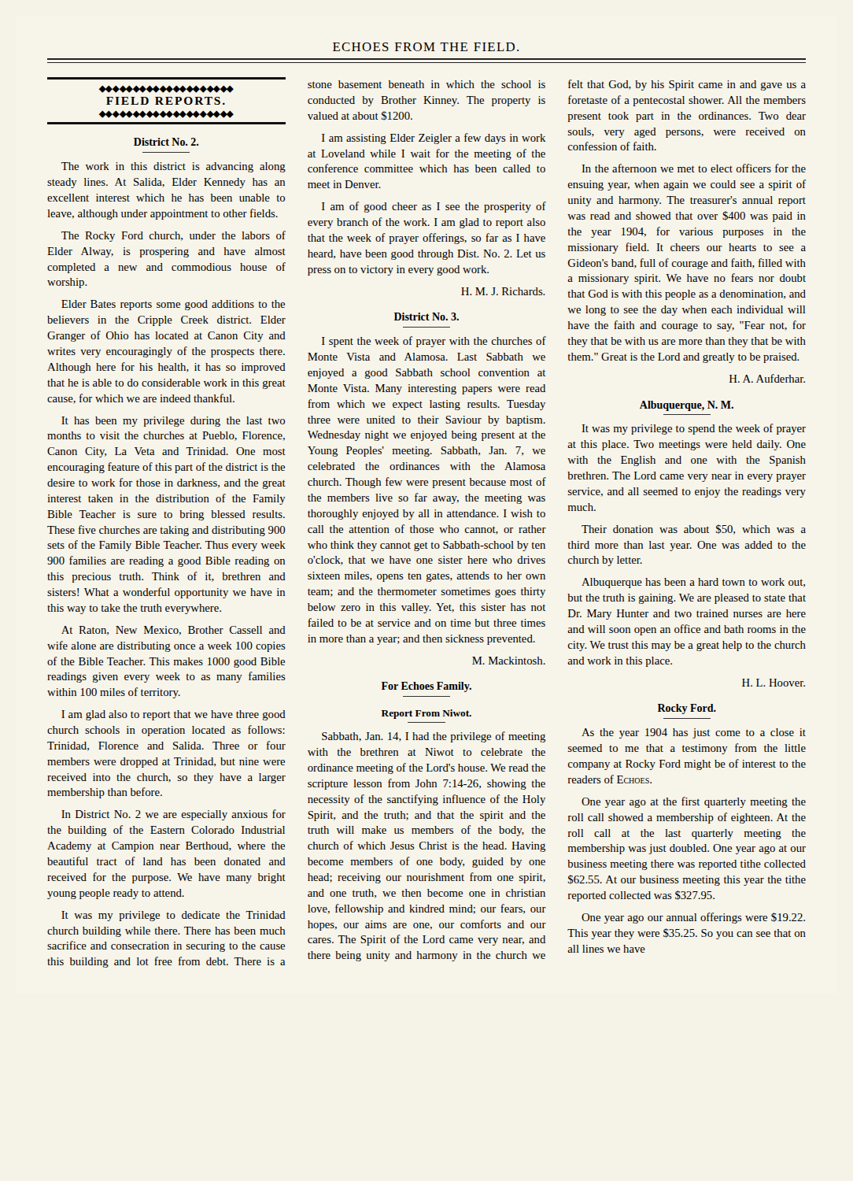ECHOES FROM THE FIELD.
◆◆◆◆◆◆◆◆◆◆◆◆◆◆◆◆◆◆◆◆ FIELD REPORTS. ◆◆◆◆◆◆◆◆◆◆◆◆◆◆◆◆◆◆◆◆
District No. 2.
The work in this district is advancing along steady lines. At Salida, Elder Kennedy has an excellent interest which he has been unable to leave, although under appointment to other fields.
The Rocky Ford church, under the labors of Elder Alway, is prospering and have almost completed a new and commodious house of worship.
Elder Bates reports some good additions to the believers in the Cripple Creek district. Elder Granger of Ohio has located at Canon City and writes very encouragingly of the prospects there. Although here for his health, it has so improved that he is able to do considerable work in this great cause, for which we are indeed thankful.
It has been my privilege during the last two months to visit the churches at Pueblo, Florence, Canon City, La Veta and Trinidad. One most encouraging feature of this part of the district is the desire to work for those in darkness, and the great interest taken in the distribution of the Family Bible Teacher is sure to bring blessed results. These five churches are taking and distributing 900 sets of the Family Bible Teacher. Thus every week 900 families are reading a good Bible reading on this precious truth. Think of it, brethren and sisters! What a wonderful opportunity we have in this way to take the truth everywhere.
At Raton, New Mexico, Brother Cassell and wife alone are distributing once a week 100 copies of the Bible Teacher. This makes 1000 good Bible readings given every week to as many families within 100 miles of territory.
I am glad also to report that we have three good church schools in operation located as follows: Trinidad, Florence and Salida. Three or four members were dropped at Trinidad, but nine were received into the church, so they have a larger membership than before.
In District No. 2 we are especially anxious for the building of the Eastern Colorado Industrial Academy at Campion near Berthoud, where the beautiful tract of land has been donated and received for the purpose. We have many bright young people ready to attend.
It was my privilege to dedicate the Trinidad church building while there. There has been much sacrifice and consecration in securing to the cause this building and lot free from debt. There is a stone basement beneath in which the school is conducted by Brother Kinney. The property is valued at about $1200.
I am assisting Elder Zeigler a few days in work at Loveland while I wait for the meeting of the conference committee which has been called to meet in Denver.
I am of good cheer as I see the prosperity of every branch of the work. I am glad to report also that the week of prayer offerings, so far as I have heard, have been good through Dist. No. 2. Let us press on to victory in every good work.
H. M. J. Richards.
District No. 3.
I spent the week of prayer with the churches of Monte Vista and Alamosa. Last Sabbath we enjoyed a good Sabbath school convention at Monte Vista. Many interesting papers were read from which we expect lasting results. Tuesday three were united to their Saviour by baptism. Wednesday night we enjoyed being present at the Young Peoples' meeting. Sabbath, Jan. 7, we celebrated the ordinances with the Alamosa church. Though few were present because most of the members live so far away, the meeting was thoroughly enjoyed by all in attendance. I wish to call the attention of those who cannot, or rather who think they cannot get to Sabbath-school by ten o'clock, that we have one sister here who drives sixteen miles, opens ten gates, attends to her own team; and the thermometer sometimes goes thirty below zero in this valley. Yet, this sister has not failed to be at service and on time but three times in more than a year; and then sickness prevented.
M. Mackintosh.
For Echoes Family.
Report From Niwot.
Sabbath, Jan. 14, I had the privilege of meeting with the brethren at Niwot to celebrate the ordinance meeting of the Lord's house. We read the scripture lesson from John 7:14-26, showing the necessity of the sanctifying influence of the Holy Spirit, and the truth; and that the spirit and the truth will make us members of the body, the church of which Jesus Christ is the head. Having become members of one body, guided by one head; receiving our nourishment from one spirit, and one truth, we then become one in christian love, fellowship and kindred mind; our fears, our hopes, our aims are one, our comforts and our cares. The Spirit of the Lord came very near, and there being unity and harmony in the church we felt that God, by his Spirit came in and gave us a foretaste of a pentecostal shower. All the members present took part in the ordinances. Two dear souls, very aged persons, were received on confession of faith.
In the afternoon we met to elect officers for the ensuing year, when again we could see a spirit of unity and harmony. The treasurer's annual report was read and showed that over $400 was paid in the year 1904, for various purposes in the missionary field. It cheers our hearts to see a Gideon's band, full of courage and faith, filled with a missionary spirit. We have no fears nor doubt that God is with this people as a denomination, and we long to see the day when each individual will have the faith and courage to say, "Fear not, for they that be with us are more than they that be with them." Great is the Lord and greatly to be praised.
H. A. Aufderhar.
Albuquerque, N. M.
It was my privilege to spend the week of prayer at this place. Two meetings were held daily. One with the English and one with the Spanish brethren. The Lord came very near in every prayer service, and all seemed to enjoy the readings very much.
Their donation was about $50, which was a third more than last year. One was added to the church by letter.
Albuquerque has been a hard town to work out, but the truth is gaining. We are pleased to state that Dr. Mary Hunter and two trained nurses are here and will soon open an office and bath rooms in the city. We trust this may be a great help to the church and work in this place.
H. L. Hoover.
Rocky Ford.
As the year 1904 has just come to a close it seemed to me that a testimony from the little company at Rocky Ford might be of interest to the readers of Echoes.
One year ago at the first quarterly meeting the roll call showed a membership of eighteen. At the roll call at the last quarterly meeting the membership was just doubled. One year ago at our business meeting there was reported tithe collected $62.55. At our business meeting this year the tithe reported collected was $327.95.
One year ago our annual offerings were $19.22. This year they were $35.25. So you can see that on all lines we have